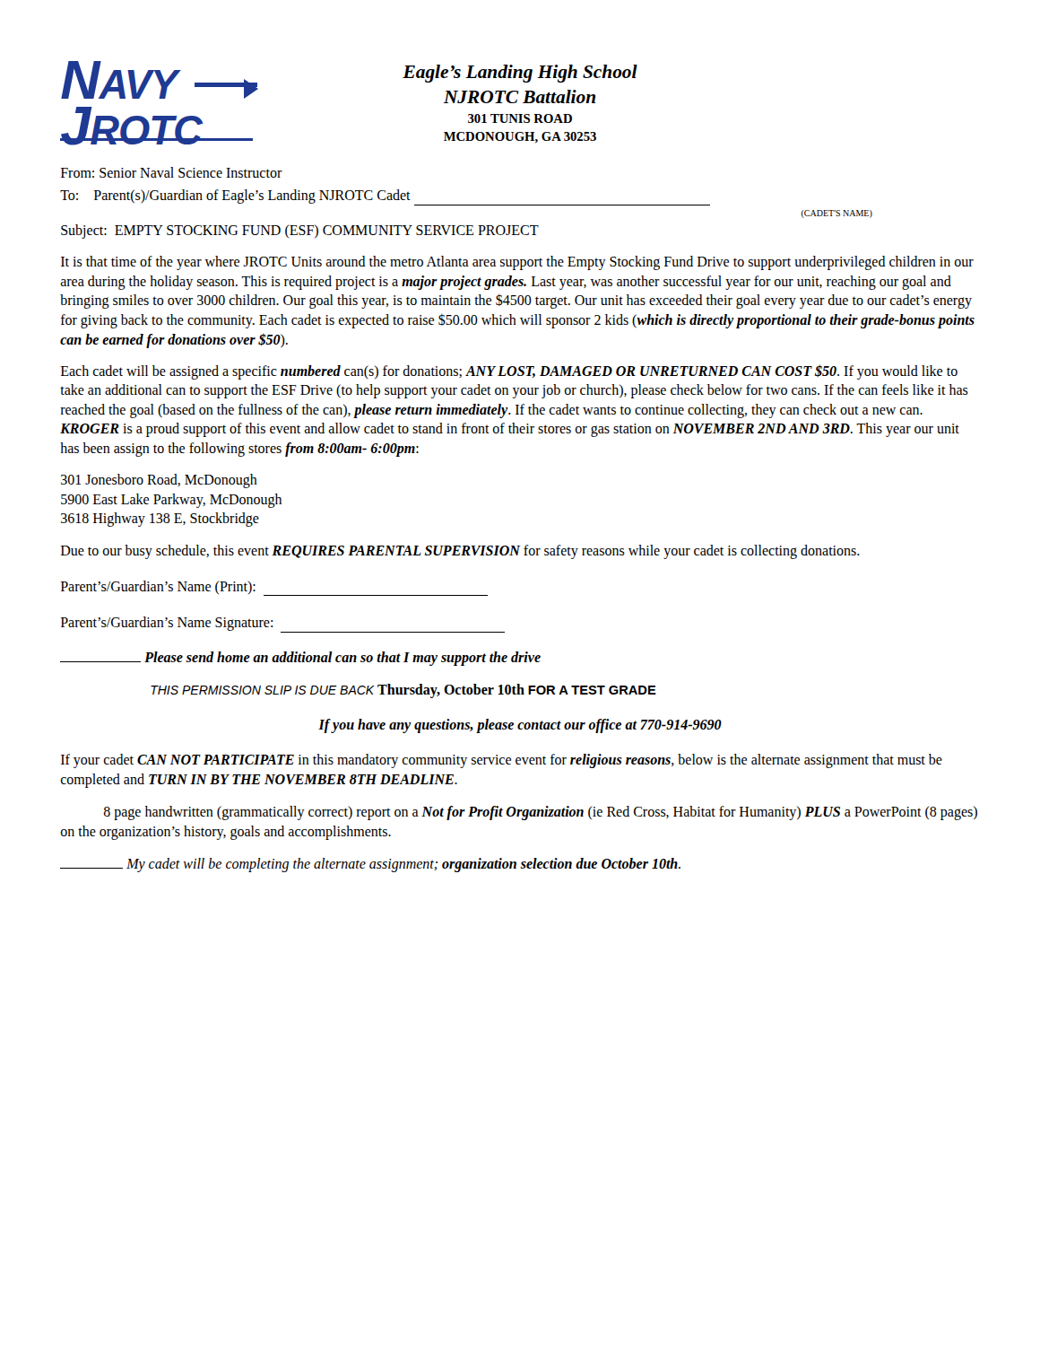NAVY JROTC
Eagle’s Landing High School
NJROTC Battalion
301 TUNIS ROAD
MCDONOUGH, GA 30253
From: Senior Naval Science Instructor
To: Parent(s)/Guardian of Eagle’s Landing NJROTC Cadet
(CADET'S NAME)
Subject: EMPTY STOCKING FUND (ESF) COMMUNITY SERVICE PROJECT
It is that time of the year where JROTC Units around the metro Atlanta area support the Empty Stocking Fund Drive to support underprivileged children in our area during the holiday season. This is required project is a major project grades. Last year, was another successful year for our unit, reaching our goal and bringing smiles to over 3000 children. Our goal this year, is to maintain the $4500 target. Our unit has exceeded their goal every year due to our cadet’s energy for giving back to the community. Each cadet is expected to raise $50.00 which will sponsor 2 kids (which is directly proportional to their grade-bonus points can be earned for donations over $50).
Each cadet will be assigned a specific numbered can(s) for donations; ANY LOST, DAMAGED OR UNRETURNED CAN COST $50. If you would like to take an additional can to support the ESF Drive (to help support your cadet on your job or church), please check below for two cans. If the can feels like it has reached the goal (based on the fullness of the can), please return immediately. If the cadet wants to continue collecting, they can check out a new can. KROGER is a proud support of this event and allow cadet to stand in front of their stores or gas station on NOVEMBER 2ND AND 3RD. This year our unit has been assign to the following stores from 8:00am- 6:00pm:
301 Jonesboro Road, McDonough
5900 East Lake Parkway, McDonough
3618 Highway 138 E, Stockbridge
Due to our busy schedule, this event REQUIRES PARENTAL SUPERVISION for safety reasons while your cadet is collecting donations.
Parent’s/Guardian’s Name (Print):
Parent’s/Guardian’s Name Signature:
Please send home an additional can so that I may support the drive
THIS PERMISSION SLIP IS DUE BACK Thursday, October 10th FOR A TEST GRADE
If you have any questions, please contact our office at 770-914-9690
If your cadet CAN NOT PARTICIPATE in this mandatory community service event for religious reasons, below is the alternate assignment that must be completed and TURN IN BY THE NOVEMBER 8TH DEADLINE.
8 page handwritten (grammatically correct) report on a Not for Profit Organization (ie Red Cross, Habitat for Humanity) PLUS a PowerPoint (8 pages) on the organization’s history, goals and accomplishments.
My cadet will be completing the alternate assignment; organization selection due October 10th.